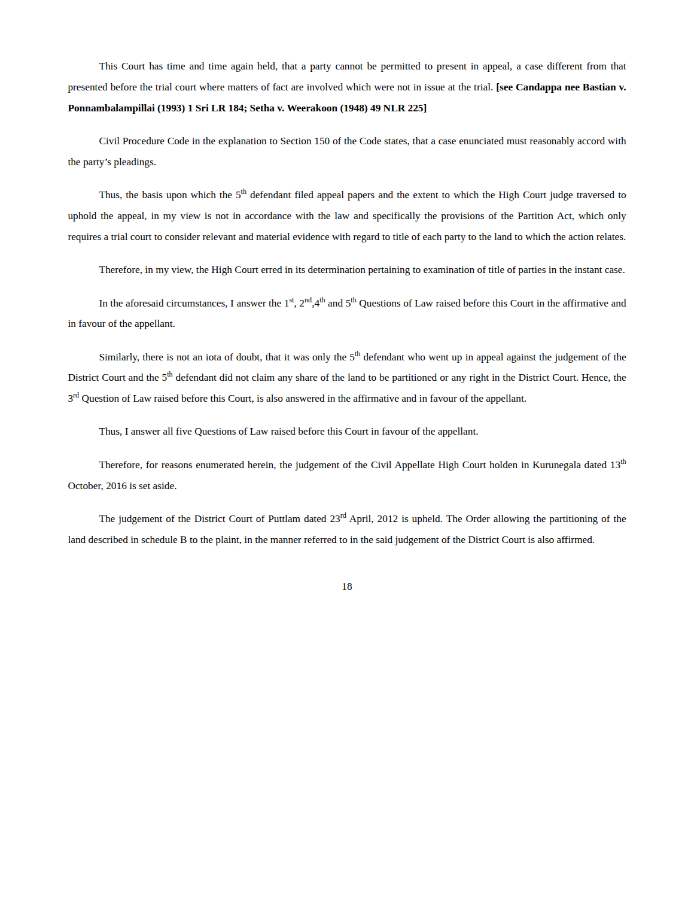This Court has time and time again held, that a party cannot be permitted to present in appeal, a case different from that presented before the trial court where matters of fact are involved which were not in issue at the trial. [see Candappa nee Bastian v. Ponnambalampillai (1993) 1 Sri LR 184; Setha v. Weerakoon (1948) 49 NLR 225]
Civil Procedure Code in the explanation to Section 150 of the Code states, that a case enunciated must reasonably accord with the party’s pleadings.
Thus, the basis upon which the 5th defendant filed appeal papers and the extent to which the High Court judge traversed to uphold the appeal, in my view is not in accordance with the law and specifically the provisions of the Partition Act, which only requires a trial court to consider relevant and material evidence with regard to title of each party to the land to which the action relates.
Therefore, in my view, the High Court erred in its determination pertaining to examination of title of parties in the instant case.
In the aforesaid circumstances, I answer the 1st, 2nd,4th and 5th Questions of Law raised before this Court in the affirmative and in favour of the appellant.
Similarly, there is not an iota of doubt, that it was only the 5th defendant who went up in appeal against the judgement of the District Court and the 5th defendant did not claim any share of the land to be partitioned or any right in the District Court. Hence, the 3rd Question of Law raised before this Court, is also answered in the affirmative and in favour of the appellant.
Thus, I answer all five Questions of Law raised before this Court in favour of the appellant.
Therefore, for reasons enumerated herein, the judgement of the Civil Appellate High Court holden in Kurunegala dated 13th October, 2016 is set aside.
The judgement of the District Court of Puttlam dated 23rd April, 2012 is upheld. The Order allowing the partitioning of the land described in schedule B to the plaint, in the manner referred to in the said judgement of the District Court is also affirmed.
18